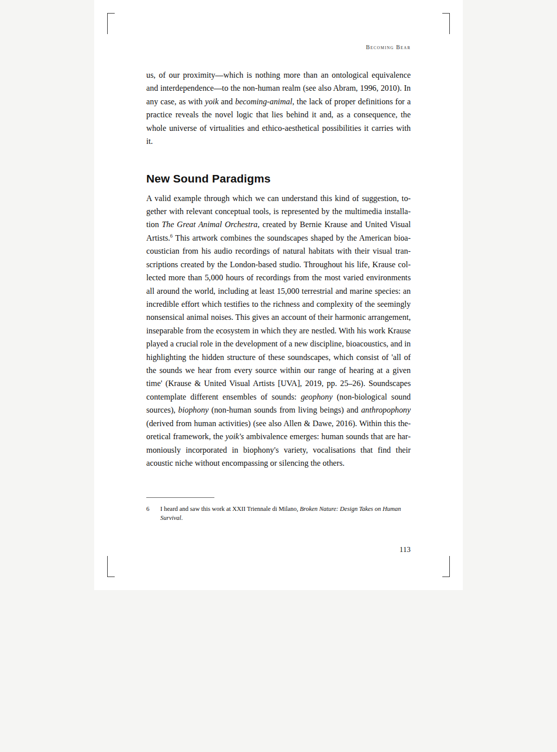Becoming Bear
us, of our proximity—which is nothing more than an ontological equivalence and interdependence—to the non-human realm (see also Abram, 1996, 2010). In any case, as with yoik and becoming-animal, the lack of proper definitions for a practice reveals the novel logic that lies behind it and, as a consequence, the whole universe of virtualities and ethico-aesthetical possibilities it carries with it.
New Sound Paradigms
A valid example through which we can understand this kind of suggestion, together with relevant conceptual tools, is represented by the multimedia installation The Great Animal Orchestra, created by Bernie Krause and United Visual Artists.6 This artwork combines the soundscapes shaped by the American bioacoustician from his audio recordings of natural habitats with their visual transcriptions created by the London-based studio. Throughout his life, Krause collected more than 5,000 hours of recordings from the most varied environments all around the world, including at least 15,000 terrestrial and marine species: an incredible effort which testifies to the richness and complexity of the seemingly nonsensical animal noises. This gives an account of their harmonic arrangement, inseparable from the ecosystem in which they are nestled. With his work Krause played a crucial role in the development of a new discipline, bioacoustics, and in highlighting the hidden structure of these soundscapes, which consist of 'all of the sounds we hear from every source within our range of hearing at a given time' (Krause & United Visual Artists [UVA], 2019, pp. 25–26). Soundscapes contemplate different ensembles of sounds: geophony (non-biological sound sources), biophony (non-human sounds from living beings) and anthropophony (derived from human activities) (see also Allen & Dawe, 2016). Within this theoretical framework, the yoik's ambivalence emerges: human sounds that are harmoniously incorporated in biophony's variety, vocalisations that find their acoustic niche without encompassing or silencing the others.
6 I heard and saw this work at XXII Triennale di Milano, Broken Nature: Design Takes on Human Survival.
113